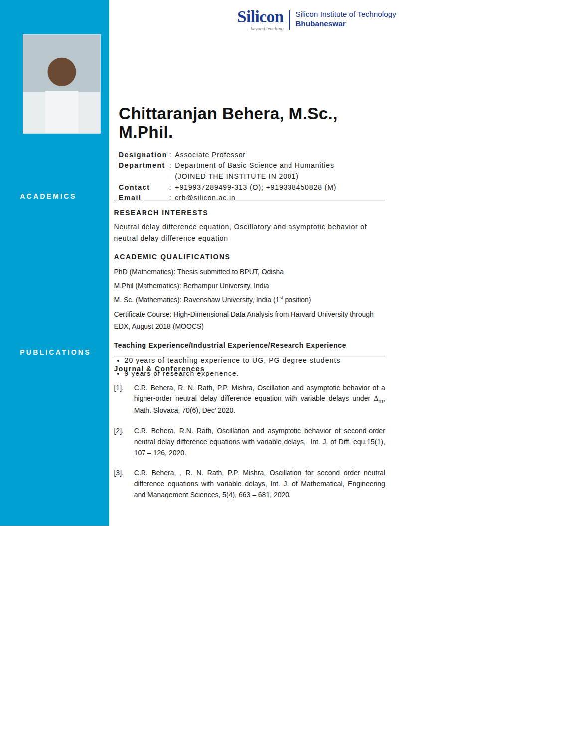Silicon
...beyond teaching
Silicon Institute of Technology
Bhubaneswar
Chittaranjan Behera, M.Sc., M.Phil.
| Designation | : | Associate Professor |
| Department | : | Department of Basic Science and Humanities |
| | | (JOINED THE INSTITUTE IN 2001) |
| Contact | : | +919937289499-313 (O); +919338450828 (M) |
| Email | : | crb@silicon.ac.in |
ACADEMICS
PUBLICATIONS
RESEARCH INTERESTS
Neutral delay difference equation, Oscillatory and asymptotic behavior of neutral delay difference equation
ACADEMIC QUALIFICATIONS
PhD (Mathematics): Thesis submitted to BPUT, Odisha
M.Phil (Mathematics): Berhampur University, India
M. Sc. (Mathematics): Ravenshaw University, India (1st position)
Certificate Course: High-Dimensional Data Analysis from Harvard University through EDX, August 2018 (MOOCS)
Teaching Experience/Industrial Experience/Research Experience
20 years of teaching experience to UG, PG degree students
9 years of research experience.
Journal & Conferences
[1]. C.R. Behera, R. N. Rath, P.P. Mishra, Oscillation and asymptotic behavior of a higher-order neutral delay difference equation with variable delays under Δm, Math. Slovaca, 70(6), Dec’ 2020.
[2]. C.R. Behera, R.N. Rath, Oscillation and asymptotic behavior of second-order neutral delay difference equations with variable delays, Int. J. of Diff. equ.15(1), 107 – 126, 2020.
[3]. C.R. Behera, , R. N. Rath, P.P. Mishra, Oscillation for second order neutral difference equations with variable delays, Int. J. of Mathematical, Engineering and Management Sciences, 5(4), 663 – 681, 2020.